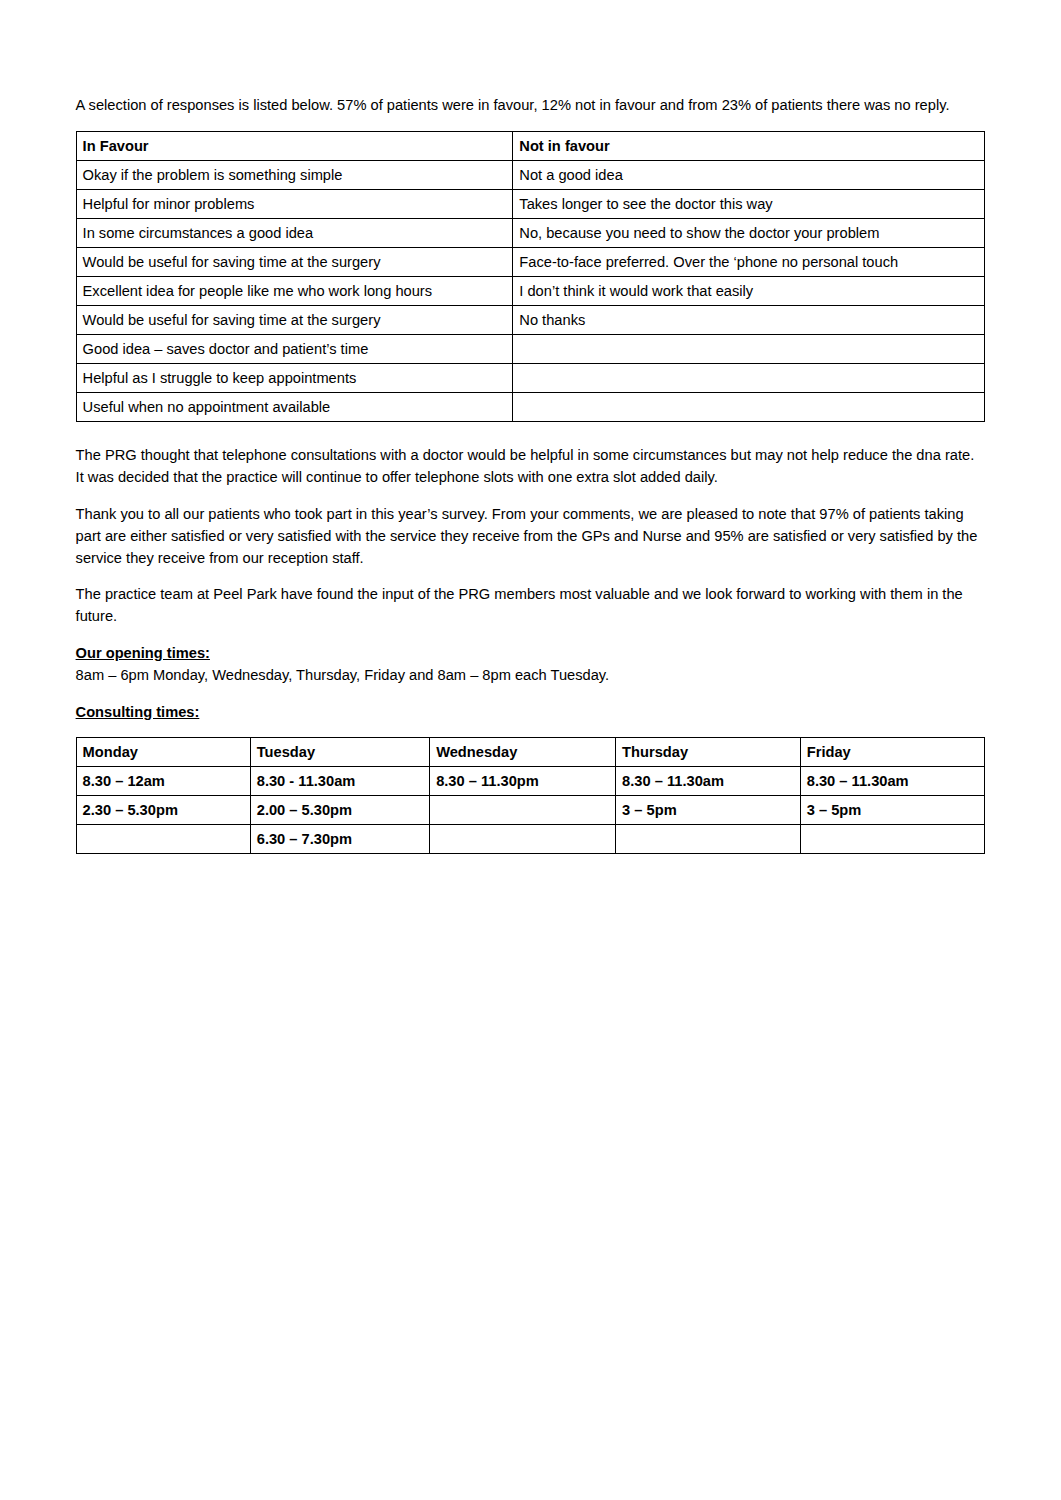A selection of responses is listed below. 57% of patients were in favour, 12% not in favour and from 23% of patients there was no reply.
| In Favour | Not in favour |
| --- | --- |
| Okay if the problem is something simple | Not a good idea |
| Helpful for minor problems | Takes longer to see the doctor this way |
| In some circumstances a good idea | No, because you need to show the doctor your problem |
| Would be useful for saving time at the surgery | Face-to-face preferred. Over the ‘phone no personal touch |
| Excellent idea for people like me who work long hours | I don’t think it would work that easily |
| Would be useful for saving time at the surgery | No thanks |
| Good idea – saves doctor and patient’s time | |
| Helpful as I struggle to keep appointments | |
| Useful when no appointment available | |
The PRG thought that telephone consultations with a doctor would be helpful in some circumstances but may not help reduce the dna rate. It was decided that the practice will continue to offer telephone slots with one extra slot added daily.
Thank you to all our patients who took part in this year’s survey. From your comments, we are pleased to note that 97% of patients taking part are either satisfied or very satisfied with the service they receive from the GPs and Nurse and 95% are satisfied or very satisfied by the service they receive from our reception staff.
The practice team at Peel Park have found the input of the PRG members most valuable and we look forward to working with them in the future.
Our opening times:
8am – 6pm Monday, Wednesday, Thursday, Friday and 8am – 8pm each Tuesday.
Consulting times:
| Monday | Tuesday | Wednesday | Thursday | Friday |
| --- | --- | --- | --- | --- |
| 8.30 – 12am | 8.30 - 11.30am | 8.30 – 11.30pm | 8.30 – 11.30am | 8.30 – 11.30am |
| 2.30 – 5.30pm | 2.00 – 5.30pm | | 3 – 5pm | 3 – 5pm |
| | 6.30 – 7.30pm | | | |